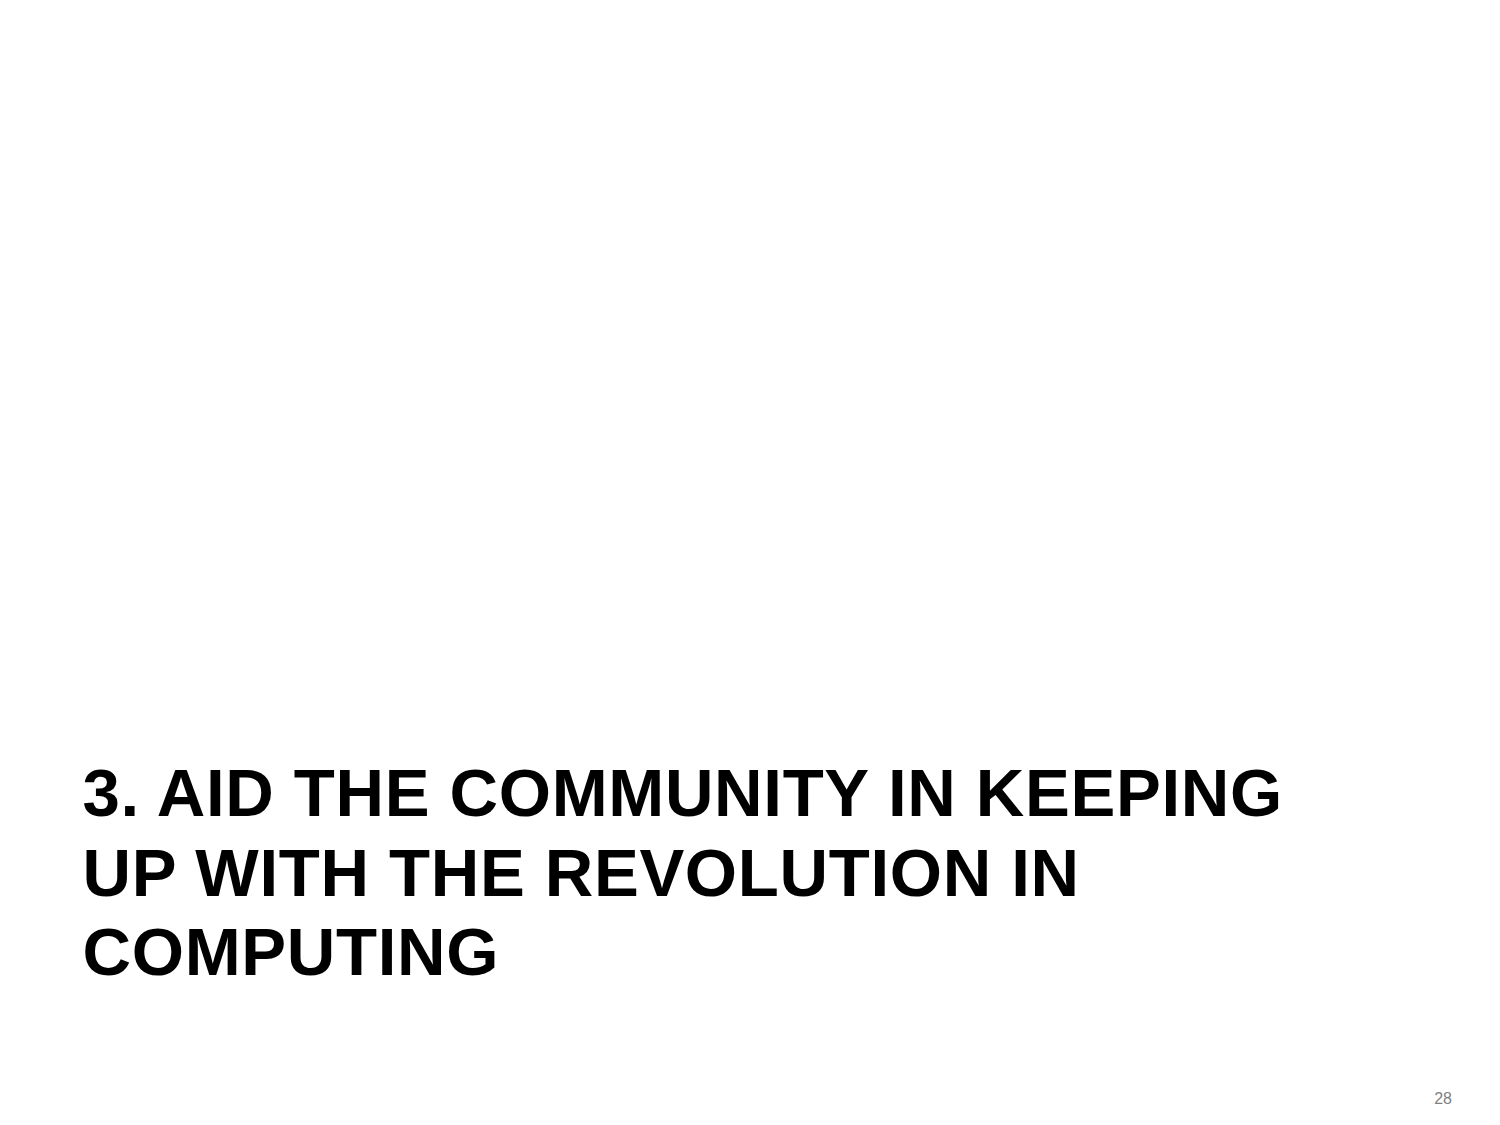3. AID THE COMMUNITY IN KEEPING UP WITH THE REVOLUTION IN COMPUTING
28